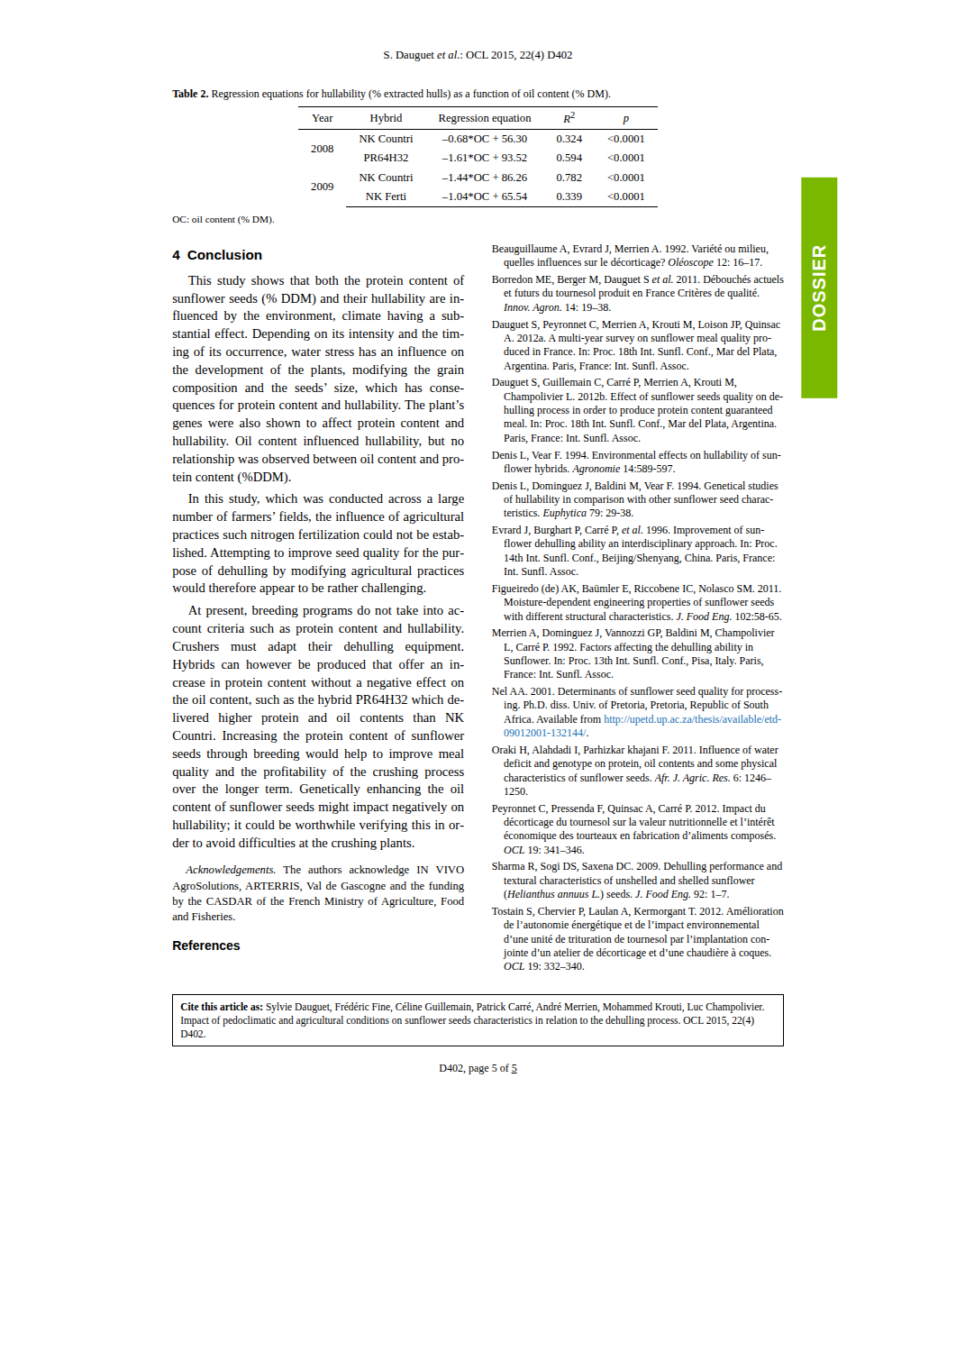DOSSIER
S. Dauguet et al.: OCL 2015, 22(4) D402
Table 2. Regression equations for hullability (% extracted hulls) as a function of oil content (% DM).
| Year | Hybrid | Regression equation | R 2 | p |
| --- | --- | --- | --- | --- |
| 2008 | NK Countri | –0.68*OC + 56.30 | 0.324 | <0.0001 |
| PR64H32 | –1.61*OC + 93.52 | 0.594 | <0.0001 |
| 2009 | NK Countri | –1.44*OC + 86.26 | 0.782 | <0.0001 |
| NK Ferti | –1.04*OC + 65.54 | 0.339 | <0.0001 |
OC: oil content (% DM).
4 Conclusion
This study shows that both the protein content of sunflower seeds (% DDM) and their hullability are influenced by the environment, climate having a substantial effect. Depending on its intensity and the timing of its occurrence, water stress has an influence on the development of the plants, modifying the grain composition and the seeds’ size, which has consequences for protein content and hullability. The plant’s genes were also shown to affect protein content and hullability. Oil content influenced hullability, but no relationship was observed between oil content and protein content (%DDM).
In this study, which was conducted across a large number of farmers’ fields, the influence of agricultural practices such nitrogen fertilization could not be established. Attempting to improve seed quality for the purpose of dehulling by modifying agricultural practices would therefore appear to be rather challenging.
At present, breeding programs do not take into account criteria such as protein content and hullability. Crushers must adapt their dehulling equipment. Hybrids can however be produced that offer an increase in protein content without a negative effect on the oil content, such as the hybrid PR64H32 which delivered higher protein and oil contents than NK Countri. Increasing the protein content of sunflower seeds through breeding would help to improve meal quality and the profitability of the crushing process over the longer term. Genetically enhancing the oil content of sunflower seeds might impact negatively on hullability; it could be worthwhile verifying this in order to avoid difficulties at the crushing plants.
Acknowledgements. The authors acknowledge IN VIVO AgroSolutions, ARTERRIS, Val de Gascogne and the funding by the CASDAR of the French Ministry of Agriculture, Food and Fisheries.
References
Beauguillaume A, Evrard J, Merrien A. 1992. Variété ou milieu, quelles influences sur le décorticage? Oléoscope 12: 16–17.
Borredon ME, Berger M, Dauguet S et al. 2011. Débouchés actuels et futurs du tournesol produit en France Critères de qualité. Innov. Agron. 14: 19–38.
Dauguet S, Peyronnet C, Merrien A, Krouti M, Loison JP, Quinsac A. 2012a. A multi-year survey on sunflower meal quality produced in France. In: Proc. 18th Int. Sunfl. Conf., Mar del Plata, Argentina. Paris, France: Int. Sunfl. Assoc.
Dauguet S, Guillemain C, Carré P, Merrien A, Krouti M, Champolivier L. 2012b. Effect of sunflower seeds quality on dehulling process in order to produce protein content guaranteed meal. In: Proc. 18th Int. Sunfl. Conf., Mar del Plata, Argentina. Paris, France: Int. Sunfl. Assoc.
Denis L, Vear F. 1994. Environmental effects on hullability of sunflower hybrids. Agronomie 14:589-597.
Denis L, Dominguez J, Baldini M, Vear F. 1994. Genetical studies of hullability in comparison with other sunflower seed characteristics. Euphytica 79: 29-38.
Evrard J, Burghart P, Carré P, et al. 1996. Improvement of sunflower dehulling ability an interdisciplinary approach. In: Proc. 14th Int. Sunfl. Conf., Beijing/Shenyang, China. Paris, France: Int. Sunfl. Assoc.
Figueiredo (de) AK, Baümler E, Riccobene IC, Nolasco SM. 2011. Moisture-dependent engineering properties of sunflower seeds with different structural characteristics. J. Food Eng. 102:58-65.
Merrien A, Dominguez J, Vannozzi GP, Baldini M, Champolivier L, Carré P. 1992. Factors affecting the dehulling ability in Sunflower. In: Proc. 13th Int. Sunfl. Conf., Pisa, Italy. Paris, France: Int. Sunfl. Assoc.
Nel AA. 2001. Determinants of sunflower seed quality for processing. Ph.D. diss. Univ. of Pretoria, Pretoria, Republic of South Africa. Available from http://upetd.up.ac.za/thesis/available/etd-09012001-132144/.
Oraki H, Alahdadi I, Parhizkar khajani F. 2011. Influence of water deficit and genotype on protein, oil contents and some physical characteristics of sunflower seeds. Afr. J. Agric. Res. 6: 1246–1250.
Peyronnet C, Pressenda F, Quinsac A, Carré P. 2012. Impact du décorticage du tournesol sur la valeur nutritionnelle et l’intérêt économique des tourteaux en fabrication d’aliments composés. OCL 19: 341–346.
Sharma R, Sogi DS, Saxena DC. 2009. Dehulling performance and textural characteristics of unshelled and shelled sunflower (Helianthus annuus L.) seeds. J. Food Eng. 92: 1–7.
Tostain S, Chervier P, Laulan A, Kermorgant T. 2012. Amélioration de l’autonomie énergétique et de l’impact environnemental d’une unité de trituration de tournesol par l’implantation conjointe d’un atelier de décorticage et d’une chaudière à coques. OCL 19: 332–340.
Cite this article as: Sylvie Dauguet, Frédéric Fine, Céline Guillemain, Patrick Carré, André Merrien, Mohammed Krouti, Luc Champolivier. Impact of pedoclimatic and agricultural conditions on sunflower seeds characteristics in relation to the dehulling process. OCL 2015, 22(4) D402.
D402, page 5 of 5